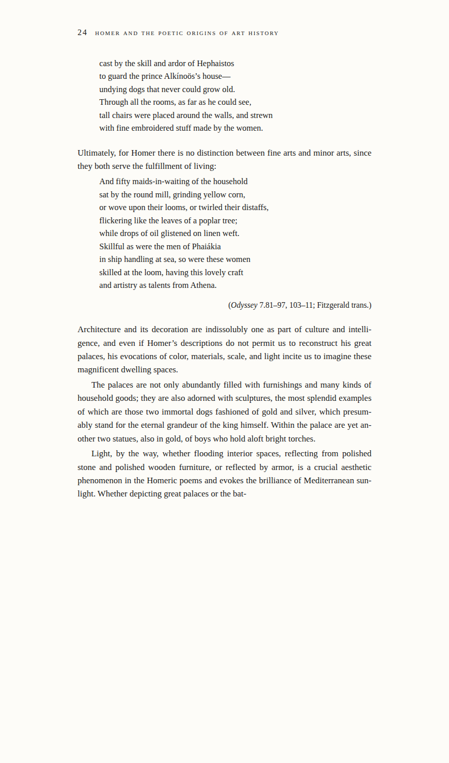24 homer and the poetic origins of art history
cast by the skill and ardor of Hephaistos to guard the prince Alkínoös’s house— undying dogs that never could grow old. Through all the rooms, as far as he could see, tall chairs were placed around the walls, and strewn with fine embroidered stuff made by the women.
Ultimately, for Homer there is no distinction between fine arts and minor arts, since they both serve the fulfillment of living:
And fifty maids-in-waiting of the household sat by the round mill, grinding yellow corn, or wove upon their looms, or twirled their distaffs, flickering like the leaves of a poplar tree; while drops of oil glistened on linen weft. Skillful as were the men of Phaiákia in ship handling at sea, so were these women skilled at the loom, having this lovely craft and artistry as talents from Athena.
(Odyssey 7.81–97, 103–11; Fitzgerald trans.)
Architecture and its decoration are indissolubly one as part of culture and intelligence, and even if Homer’s descriptions do not permit us to reconstruct his great palaces, his evocations of color, materials, scale, and light incite us to imagine these magnificent dwelling spaces.
The palaces are not only abundantly filled with furnishings and many kinds of household goods; they are also adorned with sculptures, the most splendid examples of which are those two immortal dogs fashioned of gold and silver, which presumably stand for the eternal grandeur of the king himself. Within the palace are yet another two statues, also in gold, of boys who hold aloft bright torches.
Light, by the way, whether flooding interior spaces, reflecting from polished stone and polished wooden furniture, or reflected by armor, is a crucial aesthetic phenomenon in the Homeric poems and evokes the brilliance of Mediterranean sunlight. Whether depicting great palaces or the bat-